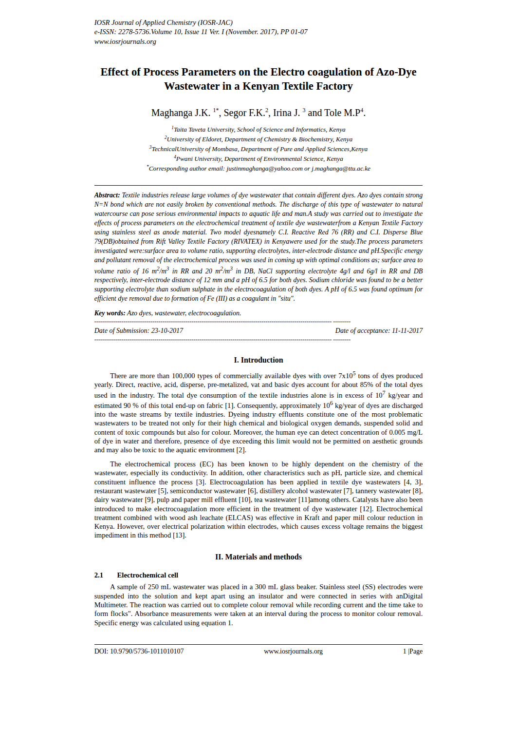IOSR Journal of Applied Chemistry (IOSR-JAC)
e-ISSN: 2278-5736.Volume 10, Issue 11 Ver. I (November. 2017), PP 01-07
www.iosrjournals.org
Effect of Process Parameters on the Electro coagulation of Azo-Dye Wastewater in a Kenyan Textile Factory
Maghanga J.K. 1*, Segor F.K.2, Irina J. 3 and Tole M.P4.
1Taita Taveta University, School of Science and Informatics, Kenya
2University of Eldoret, Department of Chemistry & Biochemistry, Kenya
3TechnicalUniversity of Mombasa, Department of Pure and Applied Sciences,Kenya
4Pwani University, Department of Environmental Science, Kenya
*Corresponding author email: justinmaghanga@yahoo.com or j.maghanga@ttu.ac.ke
Abstract: Textile industries release large volumes of dye wastewater that contain different dyes. Azo dyes contain strong N=N bond which are not easily broken by conventional methods. The discharge of this type of wastewater to natural watercourse can pose serious environmental impacts to aquatic life and man.A study was carried out to investigate the effects of process parameters on the electrochemical treatment of textile dye wastewaterfrom a Kenyan Textile Factory using stainless steel as anode material. Two model dyesnamely C.I. Reactive Red 76 (RR) and C.I. Disperse Blue 79(DB)obtained from Rift Valley Textile Factory (RIVATEX) in Kenyawere used for the study.The process parameters investigated were:surface area to volume ratio, supporting electrolytes, inter-electrode distance and pH.Specific energy and pollutant removal of the electrochemical process was used in coming up with optimal conditions as; surface area to volume ratio of 16 m2/m3 in RR and 20 m2/m3 in DB, NaCl supporting electrolyte 4g/l and 6g/l in RR and DB respectively, inter-electrode distance of 12 mm and a pH of 6.5 for both dyes. Sodium chloride was found to be a better supporting electrolyte than sodium sulphate in the electrocoagulation of both dyes. A pH of 6.5 was found optimum for efficient dye removal due to formation of Fe (III) as a coagulant in "situ".
Key words: Azo dyes, wastewater, electrocoagulation.
-------------------------------------------------------------------------------------------------------------------------- ---------
Date of Submission: 23-10-2017 Date of acceptance: 11-11-2017
-------------------------------------------------------------------------------------------------------------------------- ---------
I. Introduction
There are more than 100,000 types of commercially available dyes with over 7x105 tons of dyes produced yearly. Direct, reactive, acid, disperse, pre-metalized, vat and basic dyes account for about 85% of the total dyes used in the industry. The total dye consumption of the textile industries alone is in excess of 107 kg/year and estimated 90 % of this total end-up on fabric [1]. Consequently, approximately 106 kg/year of dyes are discharged into the waste streams by textile industries. Dyeing industry effluents constitute one of the most problematic wastewaters to be treated not only for their high chemical and biological oxygen demands, suspended solid and content of toxic compounds but also for colour. Moreover, the human eye can detect concentration of 0.005 mg/L of dye in water and therefore, presence of dye exceeding this limit would not be permitted on aesthetic grounds and may also be toxic to the aquatic environment [2].
The electrochemical process (EC) has been known to be highly dependent on the chemistry of the wastewater, especially its conductivity. In addition, other characteristics such as pH, particle size, and chemical constituent influence the process [3]. Electrocoagulation has been applied in textile dye wastewaters [4, 3], restaurant wastewater [5], semiconductor wastewater [6], distillery alcohol wastewater [7], tannery wastewater [8], dairy wastewater [9], pulp and paper mill effluent [10], tea wastewater [11]among others. Catalysts have also been introduced to make electrocoagulation more efficient in the treatment of dye wastewater [12]. Electrochemical treatment combined with wood ash leachate (ELCAS) was effective in Kraft and paper mill colour reduction in Kenya. However, over electrical polarization within electrodes, which causes excess voltage remains the biggest impediment in this method [13].
II. Materials and methods
2.1 Electrochemical cell
A sample of 250 mL wastewater was placed in a 300 mL glass beaker. Stainless steel (SS) electrodes were suspended into the solution and kept apart using an insulator and were connected in series with anDigital Multimeter. The reaction was carried out to complete colour removal while recording current and the time take to form flocks". Absorbance measurements were taken at an interval during the process to monitor colour removal. Specific energy was calculated using equation 1.
DOI: 10.9790/5736-1011010107 www.iosrjournals.org 1 |Page